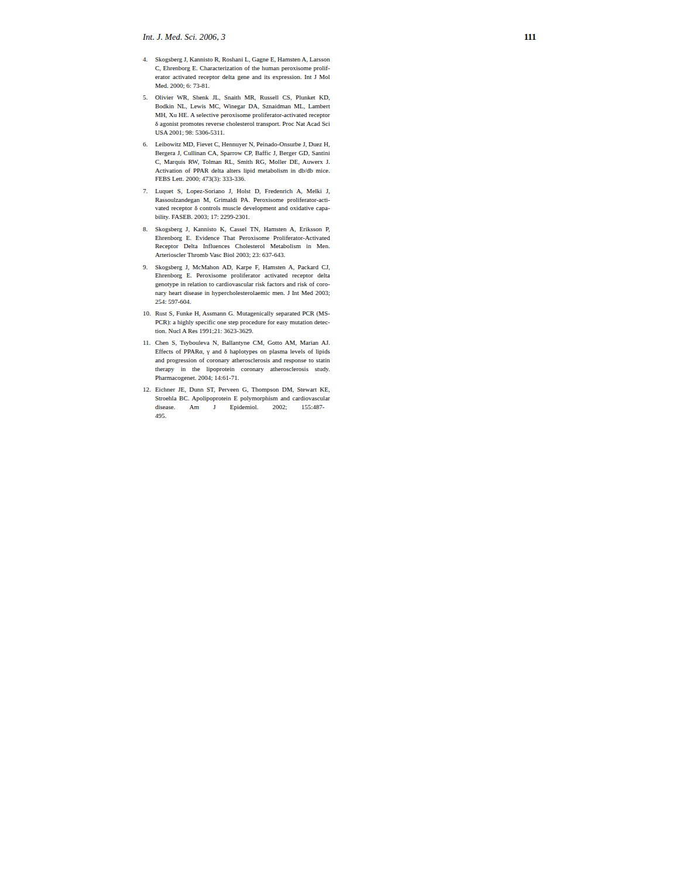Int. J. Med. Sci. 2006, 3 111
4. Skogsberg J, Kannisto R, Roshani L, Gagne E, Hamsten A, Larsson C, Ehrenborg E. Characterization of the human peroxisome proliferator activated receptor delta gene and its expression. Int J Mol Med. 2000; 6: 73-81.
5. Olivier WR, Shenk JL, Snaith MR, Russell CS, Plunket KD, Bodkin NL, Lewis MC, Winegar DA, Sznaidman ML, Lambert MH, Xu HE. A selective peroxisome proliferator-activated receptor δ agonist promotes reverse cholesterol transport. Proc Nat Acad Sci USA 2001; 98: 5306-5311.
6. Leibowitz MD, Fievet C, Hennuyer N, Peinado-Onsurbe J, Duez H, Bergera J, Cullinan CA, Sparrow CP, Baffic J, Berger GD, Santini C, Marquis RW, Tolman RL, Smith RG, Moller DE, Auwerx J. Activation of PPAR delta alters lipid metabolism in db/db mice. FEBS Lett. 2000; 473(3): 333-336.
7. Luquet S, Lopez-Soriano J, Holst D, Fredenrich A, Melki J, Rassoulzandegan M, Grimaldi PA. Peroxisome proliferator-activated receptor δ controls muscle development and oxidative capability. FASEB. 2003; 17: 2299-2301.
8. Skogsberg J, Kannisto K, Cassel TN, Hamsten A, Eriksson P, Ehrenborg E. Evidence That Peroxisome Proliferator-Activated Receptor Delta Influences Cholesterol Metabolism in Men. Arterioscler Thromb Vasc Biol 2003; 23: 637-643.
9. Skogsberg J, McMahon AD, Karpe F, Hamsten A, Packard CJ, Ehrenborg E. Peroxisome proliferator activated receptor delta genotype in relation to cardiovascular risk factors and risk of coronary heart disease in hypercholesterolaemic men. J Int Med 2003; 254: 597-604.
10. Rust S, Funke H, Assmann G. Mutagenically separated PCR (MS-PCR): a highly specific one step procedure for easy mutation detection. Nucl A Res 1991;21: 3623-3629.
11. Chen S, Tsybouleva N, Ballantyne CM, Gotto AM, Marian AJ. Effects of PPARα, γ and δ haplotypes on plasma levels of lipids and progression of coronary atherosclerosis and response to statin therapy in the lipoprotein coronary atherosclerosis study. Pharmacogenet. 2004; 14:61-71.
12. Eichner JE, Dunn ST, Perveen G, Thompson DM, Stewart KE, Stroehla BC. Apolipoprotein E polymorphism and cardiovascular disease. Am J Epidemiol. 2002; 155:487-495.